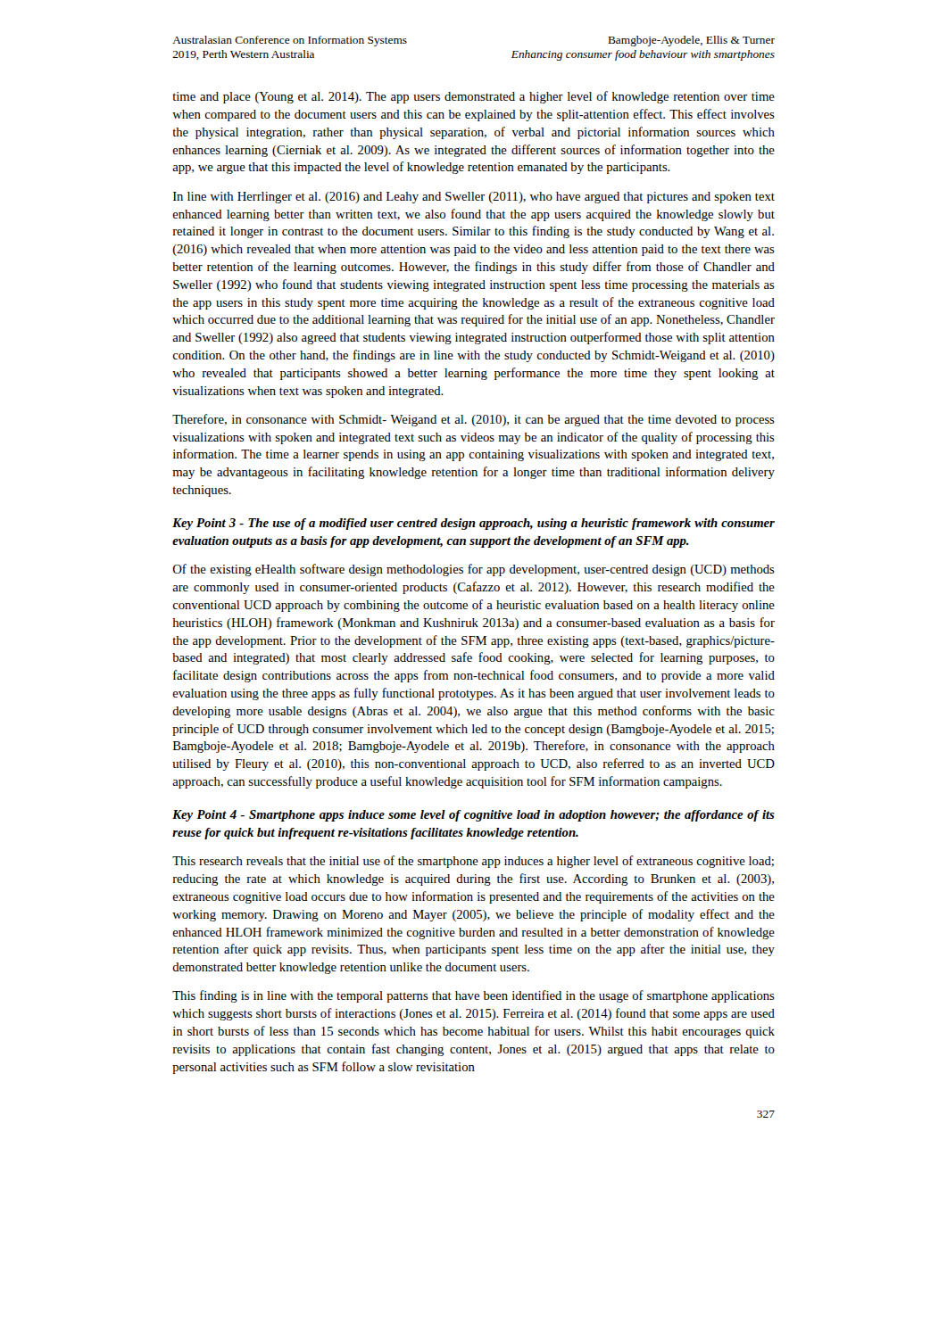Australasian Conference on Information Systems
2019, Perth Western Australia
Bamgboje-Ayodele, Ellis & Turner
Enhancing consumer food behaviour with smartphones
time and place (Young et al. 2014). The app users demonstrated a higher level of knowledge retention over time when compared to the document users and this can be explained by the split-attention effect. This effect involves the physical integration, rather than physical separation, of verbal and pictorial information sources which enhances learning (Cierniak et al. 2009). As we integrated the different sources of information together into the app, we argue that this impacted the level of knowledge retention emanated by the participants.
In line with Herrlinger et al. (2016) and Leahy and Sweller (2011), who have argued that pictures and spoken text enhanced learning better than written text, we also found that the app users acquired the knowledge slowly but retained it longer in contrast to the document users. Similar to this finding is the study conducted by Wang et al. (2016) which revealed that when more attention was paid to the video and less attention paid to the text there was better retention of the learning outcomes. However, the findings in this study differ from those of Chandler and Sweller (1992) who found that students viewing integrated instruction spent less time processing the materials as the app users in this study spent more time acquiring the knowledge as a result of the extraneous cognitive load which occurred due to the additional learning that was required for the initial use of an app. Nonetheless, Chandler and Sweller (1992) also agreed that students viewing integrated instruction outperformed those with split attention condition. On the other hand, the findings are in line with the study conducted by Schmidt-Weigand et al. (2010) who revealed that participants showed a better learning performance the more time they spent looking at visualizations when text was spoken and integrated.
Therefore, in consonance with Schmidt- Weigand et al. (2010), it can be argued that the time devoted to process visualizations with spoken and integrated text such as videos may be an indicator of the quality of processing this information. The time a learner spends in using an app containing visualizations with spoken and integrated text, may be advantageous in facilitating knowledge retention for a longer time than traditional information delivery techniques.
Key Point 3 - The use of a modified user centred design approach, using a heuristic framework with consumer evaluation outputs as a basis for app development, can support the development of an SFM app.
Of the existing eHealth software design methodologies for app development, user-centred design (UCD) methods are commonly used in consumer-oriented products (Cafazzo et al. 2012). However, this research modified the conventional UCD approach by combining the outcome of a heuristic evaluation based on a health literacy online heuristics (HLOH) framework (Monkman and Kushniruk 2013a) and a consumer-based evaluation as a basis for the app development. Prior to the development of the SFM app, three existing apps (text-based, graphics/picture-based and integrated) that most clearly addressed safe food cooking, were selected for learning purposes, to facilitate design contributions across the apps from non-technical food consumers, and to provide a more valid evaluation using the three apps as fully functional prototypes. As it has been argued that user involvement leads to developing more usable designs (Abras et al. 2004), we also argue that this method conforms with the basic principle of UCD through consumer involvement which led to the concept design (Bamgboje-Ayodele et al. 2015; Bamgboje-Ayodele et al. 2018; Bamgboje-Ayodele et al. 2019b). Therefore, in consonance with the approach utilised by Fleury et al. (2010), this non-conventional approach to UCD, also referred to as an inverted UCD approach, can successfully produce a useful knowledge acquisition tool for SFM information campaigns.
Key Point 4 - Smartphone apps induce some level of cognitive load in adoption however; the affordance of its reuse for quick but infrequent re-visitations facilitates knowledge retention.
This research reveals that the initial use of the smartphone app induces a higher level of extraneous cognitive load; reducing the rate at which knowledge is acquired during the first use. According to Brunken et al. (2003), extraneous cognitive load occurs due to how information is presented and the requirements of the activities on the working memory. Drawing on Moreno and Mayer (2005), we believe the principle of modality effect and the enhanced HLOH framework minimized the cognitive burden and resulted in a better demonstration of knowledge retention after quick app revisits. Thus, when participants spent less time on the app after the initial use, they demonstrated better knowledge retention unlike the document users.
This finding is in line with the temporal patterns that have been identified in the usage of smartphone applications which suggests short bursts of interactions (Jones et al. 2015). Ferreira et al. (2014) found that some apps are used in short bursts of less than 15 seconds which has become habitual for users. Whilst this habit encourages quick revisits to applications that contain fast changing content, Jones et al. (2015) argued that apps that relate to personal activities such as SFM follow a slow revisitation
327